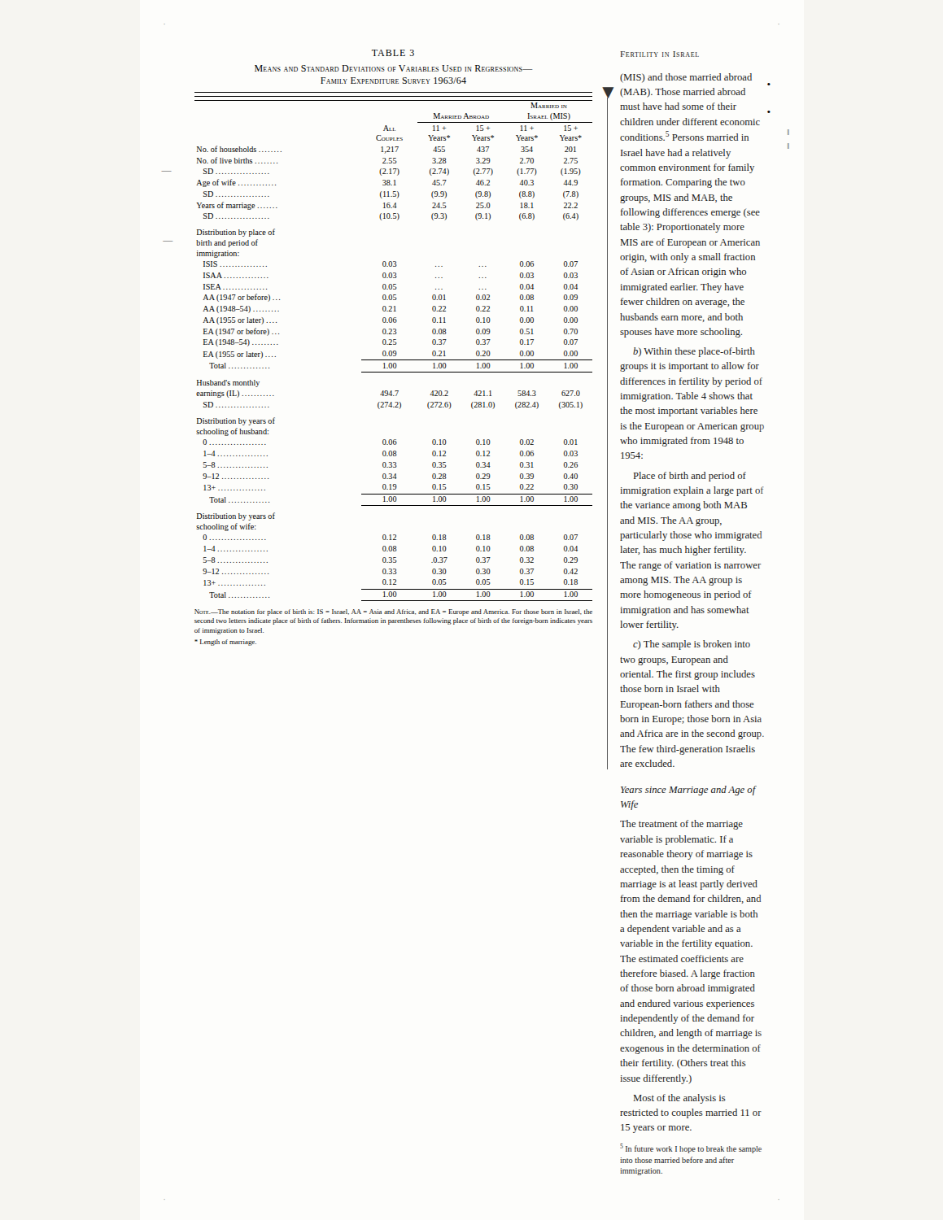·
·
·
·
TABLE 3 Means and Standard Deviations of Variables Used in Regressions—
Family Expenditure Survey 1963/64
| | | Married Abroad | Married in Israel (MIS) |
| --- | --- | --- | --- |
| | All Couples | 11 + Years* | 15 + Years* | 11 + Years* | 15 + Years* |
| No. of households ........ | 1,217 | 455 | 437 | 354 | 201 |
| No. of live births ........ | 2.55 | 3.28 | 3.29 | 2.70 | 2.75 |
| SD .................. | (2.17) | (2.74) | (2.77) | (1.77) | (1.95) |
| Age of wife ............. | 38.1 | 45.7 | 46.2 | 40.3 | 44.9 |
| SD .................. | (11.5) | (9.9) | (9.8) | (8.8) | (7.8) |
| Years of marriage ....... | 16.4 | 24.5 | 25.0 | 18.1 | 22.2 |
| SD .................. | (10.5) | (9.3) | (9.1) | (6.8) | (6.4) |
| Distribution by place of birth and period of immigration: |
| ISIS ................ | 0.03 | ... | ... | 0.06 | 0.07 |
| ISAA ............... | 0.03 | ... | ... | 0.03 | 0.03 |
| ISEA ............... | 0.05 | ... | ... | 0.04 | 0.04 |
| AA (1947 or before) ... | 0.05 | 0.01 | 0.02 | 0.08 | 0.09 |
| AA (1948–54) ......... | 0.21 | 0.22 | 0.22 | 0.11 | 0.00 |
| AA (1955 or later) .... | 0.06 | 0.11 | 0.10 | 0.00 | 0.00 |
| EA (1947 or before) ... | 0.23 | 0.08 | 0.09 | 0.51 | 0.70 |
| EA (1948–54) ......... | 0.25 | 0.37 | 0.37 | 0.17 | 0.07 |
| EA (1955 or later) .... | 0.09 | 0.21 | 0.20 | 0.00 | 0.00 |
| Total .............. | 1.00 | 1.00 | 1.00 | 1.00 | 1.00 |
| Husband's monthly |
| earnings (IL) ........... | 494.7 | 420.2 | 421.1 | 584.3 | 627.0 |
| SD .................. | (274.2) | (272.6) | (281.0) | (282.4) | (305.1) |
| Distribution by years of schooling of husband: |
| 0 ................... | 0.06 | 0.10 | 0.10 | 0.02 | 0.01 |
| 1–4 ................. | 0.08 | 0.12 | 0.12 | 0.06 | 0.03 |
| 5–8 ................. | 0.33 | 0.35 | 0.34 | 0.31 | 0.26 |
| 9–12 ................ | 0.34 | 0.28 | 0.29 | 0.39 | 0.40 |
| 13+ ................ | 0.19 | 0.15 | 0.15 | 0.22 | 0.30 |
| Total .............. | 1.00 | 1.00 | 1.00 | 1.00 | 1.00 |
| Distribution by years of schooling of wife: |
| 0 ................... | 0.12 | 0.18 | 0.18 | 0.08 | 0.07 |
| 1–4 ................. | 0.08 | 0.10 | 0.10 | 0.08 | 0.04 |
| 5–8 ................. | 0.35 | .0.37 | 0.37 | 0.32 | 0.29 |
| 9–12 ................ | 0.33 | 0.30 | 0.30 | 0.37 | 0.42 |
| 13+ ................ | 0.12 | 0.05 | 0.05 | 0.15 | 0.18 |
| Total .............. | 1.00 | 1.00 | 1.00 | 1.00 | 1.00 |
Note.—The notation for place of birth is: IS = Israel, AA = Asia and Africa, and EA = Europe and America. For those born in Israel, the second two letters indicate place of birth of fathers. Information in parentheses following place of birth of the foreign-born indicates years of immigration to Israel.
* Length of marriage.
Fertility in Israel
(MIS) and those married abroad (MAB). Those married abroad must have had some of their children under different economic conditions.5 Persons married in Israel have had a relatively common environment for family formation. Comparing the two groups, MIS and MAB, the following differences emerge (see table 3): Proportionately more MIS are of European or American origin, with only a small fraction of Asian or African origin who immigrated earlier. They have fewer children on average, the husbands earn more, and both spouses have more schooling.
b) Within these place-of-birth groups it is important to allow for differences in fertility by period of immigration. Table 4 shows that the most important variables here is the European or American group who immigrated from 1948 to 1954:
Place of birth and period of immigration explain a large part of the variance among both MAB and MIS. The AA group, particularly those who immigrated later, has much higher fertility. The range of variation is narrower among MIS. The AA group is more homogeneous in period of immigration and has somewhat lower fertility.
c) The sample is broken into two groups, European and oriental. The first group includes those born in Israel with European-born fathers and those born in Europe; those born in Asia and Africa are in the second group. The few third-generation Israelis are excluded.
Years since Marriage and Age of Wife
The treatment of the marriage variable is problematic. If a reasonable theory of marriage is accepted, then the timing of marriage is at least partly derived from the demand for children, and then the marriage variable is both a dependent variable and as a variable in the fertility equation. The estimated coefficients are therefore biased. A large fraction of those born abroad immigrated and endured various experiences independently of the demand for children, and length of marriage is exogenous in the determination of their fertility. (Others treat this issue differently.)
Most of the analysis is restricted to couples married 11 or 15 years or more.
5 In future work I hope to break the sample into those married before and after immigration.
▼
•
•
—
—
‖
‖